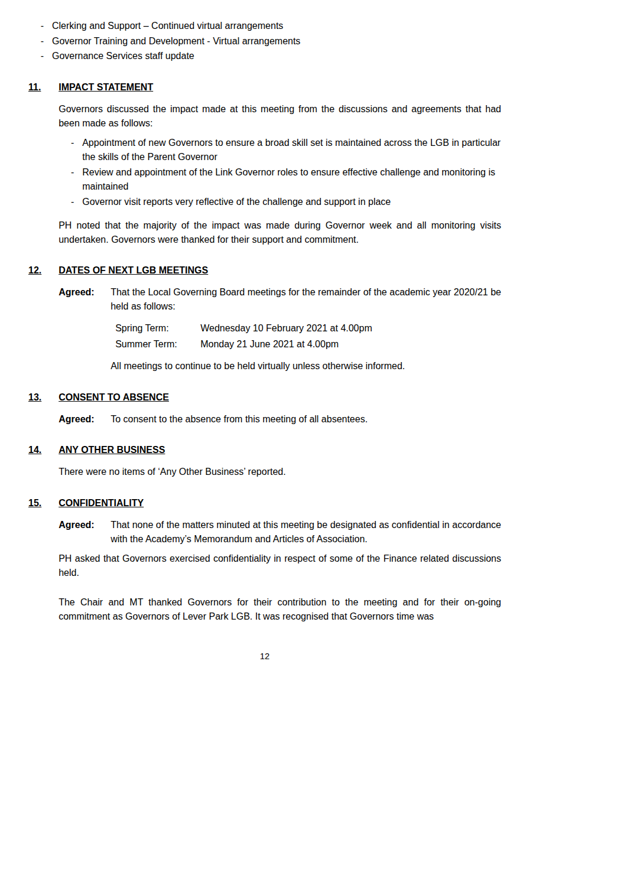Clerking and Support – Continued virtual arrangements
Governor Training and Development - Virtual arrangements
Governance Services staff update
11. IMPACT STATEMENT
Governors discussed the impact made at this meeting from the discussions and agreements that had been made as follows:
Appointment of new Governors to ensure a broad skill set is maintained across the LGB in particular the skills of the Parent Governor
Review and appointment of the Link Governor roles to ensure effective challenge and monitoring is maintained
Governor visit reports very reflective of the challenge and support in place
PH noted that the majority of the impact was made during Governor week and all monitoring visits undertaken. Governors were thanked for their support and commitment.
12. DATES OF NEXT LGB MEETINGS
Agreed:
That the Local Governing Board meetings for the remainder of the academic year 2020/21 be held as follows:
Spring Term: Wednesday 10 February 2021 at 4.00pm
Summer Term: Monday 21 June 2021 at 4.00pm
All meetings to continue to be held virtually unless otherwise informed.
13. CONSENT TO ABSENCE
Agreed:
To consent to the absence from this meeting of all absentees.
14. ANY OTHER BUSINESS
There were no items of ‘Any Other Business’ reported.
15. CONFIDENTIALITY
Agreed:
That none of the matters minuted at this meeting be designated as confidential in accordance with the Academy’s Memorandum and Articles of Association.
PH asked that Governors exercised confidentiality in respect of some of the Finance related discussions held.
The Chair and MT thanked Governors for their contribution to the meeting and for their on-going commitment as Governors of Lever Park LGB. It was recognised that Governors time was
12